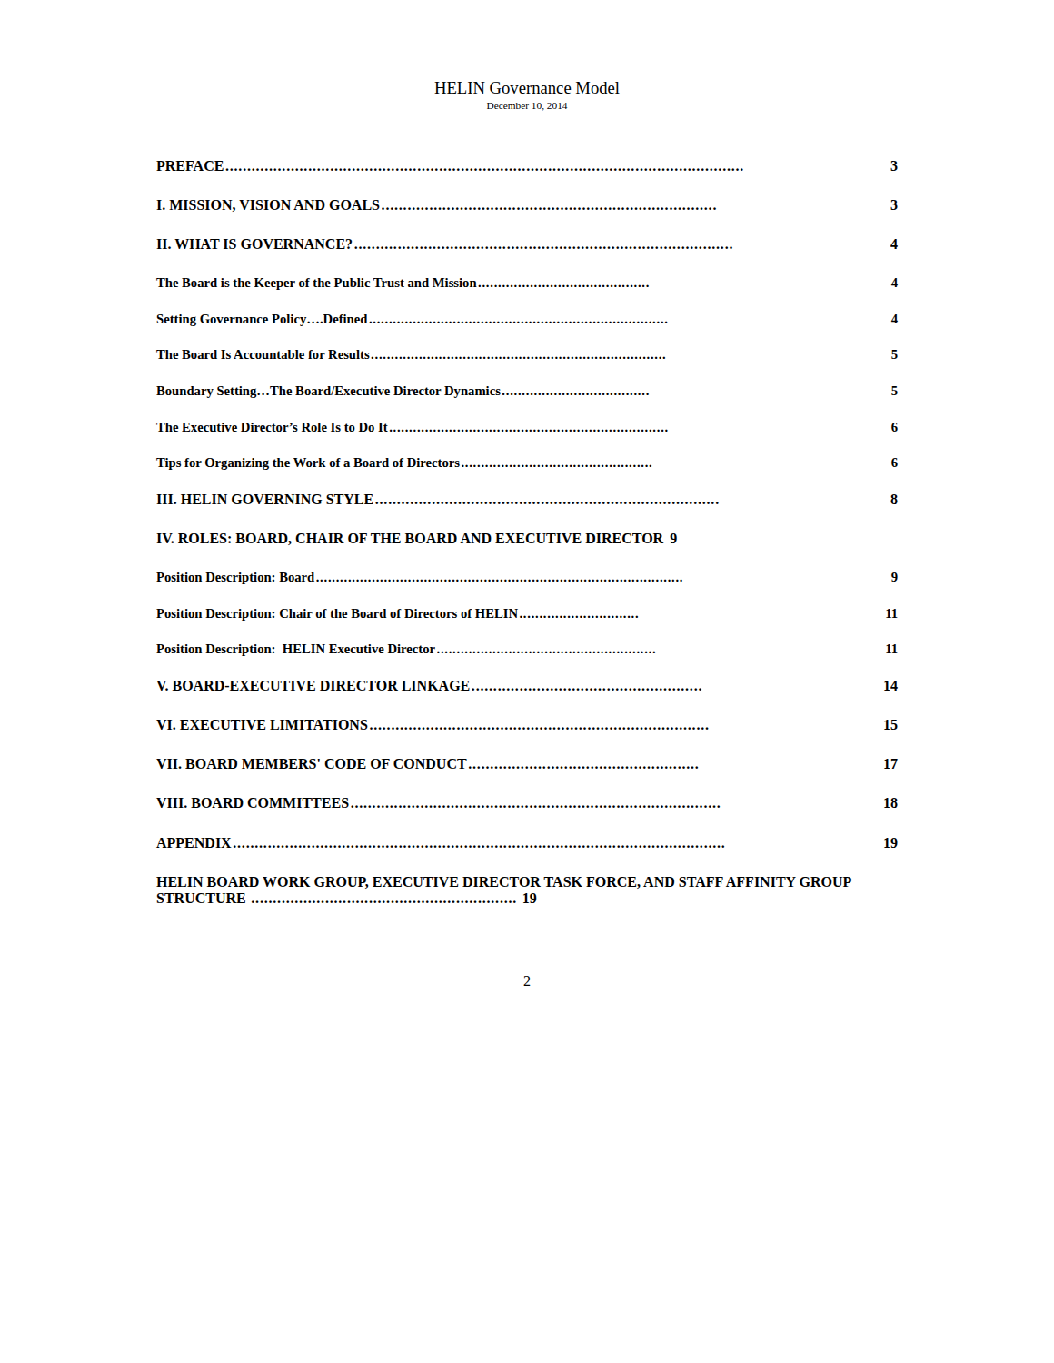HELIN Governance Model
December 10, 2014
PREFACE ....................................................................................................................... 3
I. MISSION, VISION AND GOALS ............................................................................. 3
II. WHAT IS GOVERNANCE? ....................................................................................... 4
The Board is the Keeper of the Public Trust and Mission ........................................... 4
Setting Governance Policy….Defined ........................................................................... 4
The Board Is Accountable for Results .......................................................................... 5
Boundary Setting…The Board/Executive Director Dynamics ..................................... 5
The Executive Director’s Role Is to Do It ...................................................................... 6
Tips for Organizing the Work of a Board of Directors ................................................ 6
III. HELIN GOVERNING STYLE ............................................................................... 8
IV. ROLES: BOARD, CHAIR OF THE BOARD AND EXECUTIVE DIRECTOR 9
Position Description: Board ............................................................................................ 9
Position Description: Chair of the Board of Directors of HELIN .............................. 11
Position Description: HELIN Executive Director ....................................................... 11
V. BOARD-EXECUTIVE DIRECTOR LINKAGE ..................................................... 14
VI. EXECUTIVE LIMITATIONS .............................................................................. 15
VII. BOARD MEMBERS' CODE OF CONDUCT ..................................................... 17
VIII. BOARD COMMITTEES ..................................................................................... 18
APPENDIX ................................................................................................................. 19
HELIN BOARD WORK GROUP, EXECUTIVE DIRECTOR TASK FORCE, AND STAFF AFFINITY GROUP STRUCTURE ............................................................. 19
2